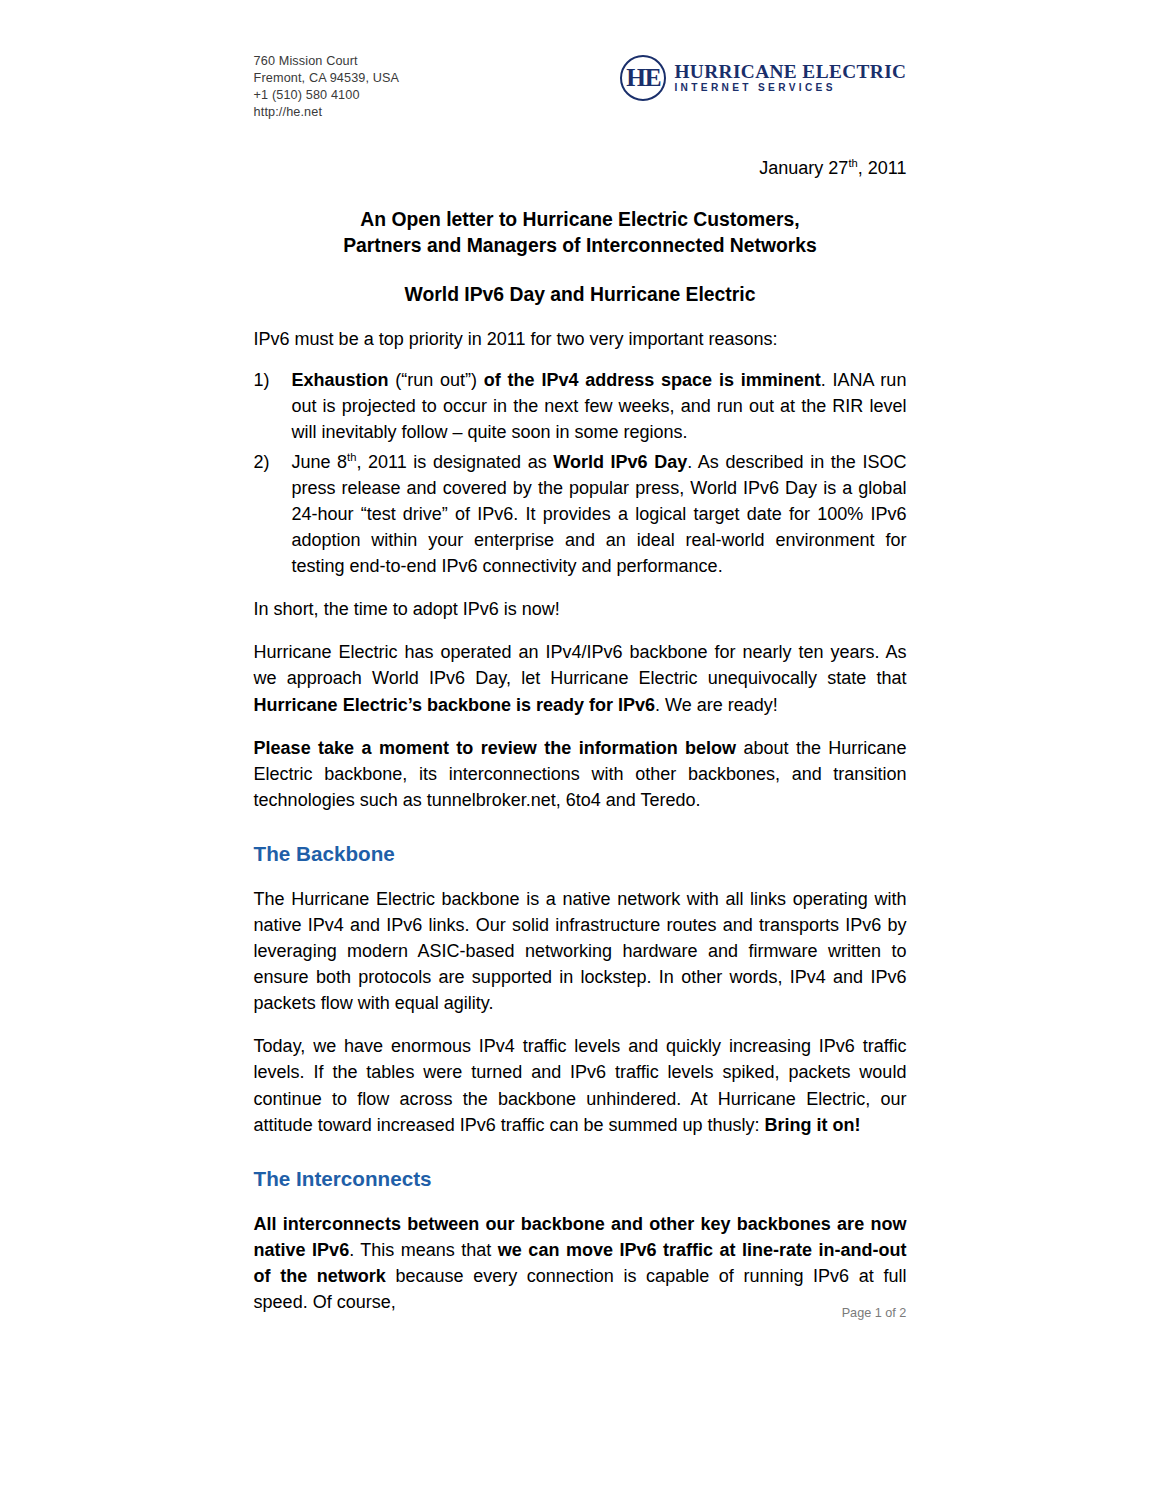760 Mission Court
Fremont, CA 94539, USA
+1 (510) 580 4100
http://he.net
HE
HURRICANE ELECTRIC
INTERNET SERVICES
January 27th, 2011
An Open letter to Hurricane Electric Customers,
Partners and Managers of Interconnected Networks
World IPv6 Day and Hurricane Electric
IPv6 must be a top priority in 2011 for two very important reasons:
Exhaustion (“run out”) of the IPv4 address space is imminent. IANA run out is projected to occur in the next few weeks, and run out at the RIR level will inevitably follow – quite soon in some regions.
June 8th, 2011 is designated as World IPv6 Day. As described in the ISOC press release and covered by the popular press, World IPv6 Day is a global 24-hour “test drive” of IPv6. It provides a logical target date for 100% IPv6 adoption within your enterprise and an ideal real-world environment for testing end-to-end IPv6 connectivity and performance.
In short, the time to adopt IPv6 is now!
Hurricane Electric has operated an IPv4/IPv6 backbone for nearly ten years. As we approach World IPv6 Day, let Hurricane Electric unequivocally state that Hurricane Electric’s backbone is ready for IPv6. We are ready!
Please take a moment to review the information below about the Hurricane Electric backbone, its interconnections with other backbones, and transition technologies such as tunnelbroker.net, 6to4 and Teredo.
The Backbone
The Hurricane Electric backbone is a native network with all links operating with native IPv4 and IPv6 links. Our solid infrastructure routes and transports IPv6 by leveraging modern ASIC-based networking hardware and firmware written to ensure both protocols are supported in lockstep. In other words, IPv4 and IPv6 packets flow with equal agility.
Today, we have enormous IPv4 traffic levels and quickly increasing IPv6 traffic levels. If the tables were turned and IPv6 traffic levels spiked, packets would continue to flow across the backbone unhindered. At Hurricane Electric, our attitude toward increased IPv6 traffic can be summed up thusly: Bring it on!
The Interconnects
All interconnects between our backbone and other key backbones are now native IPv6. This means that we can move IPv6 traffic at line-rate in-and-out of the network because every connection is capable of running IPv6 at full speed. Of course,
Page 1 of 2